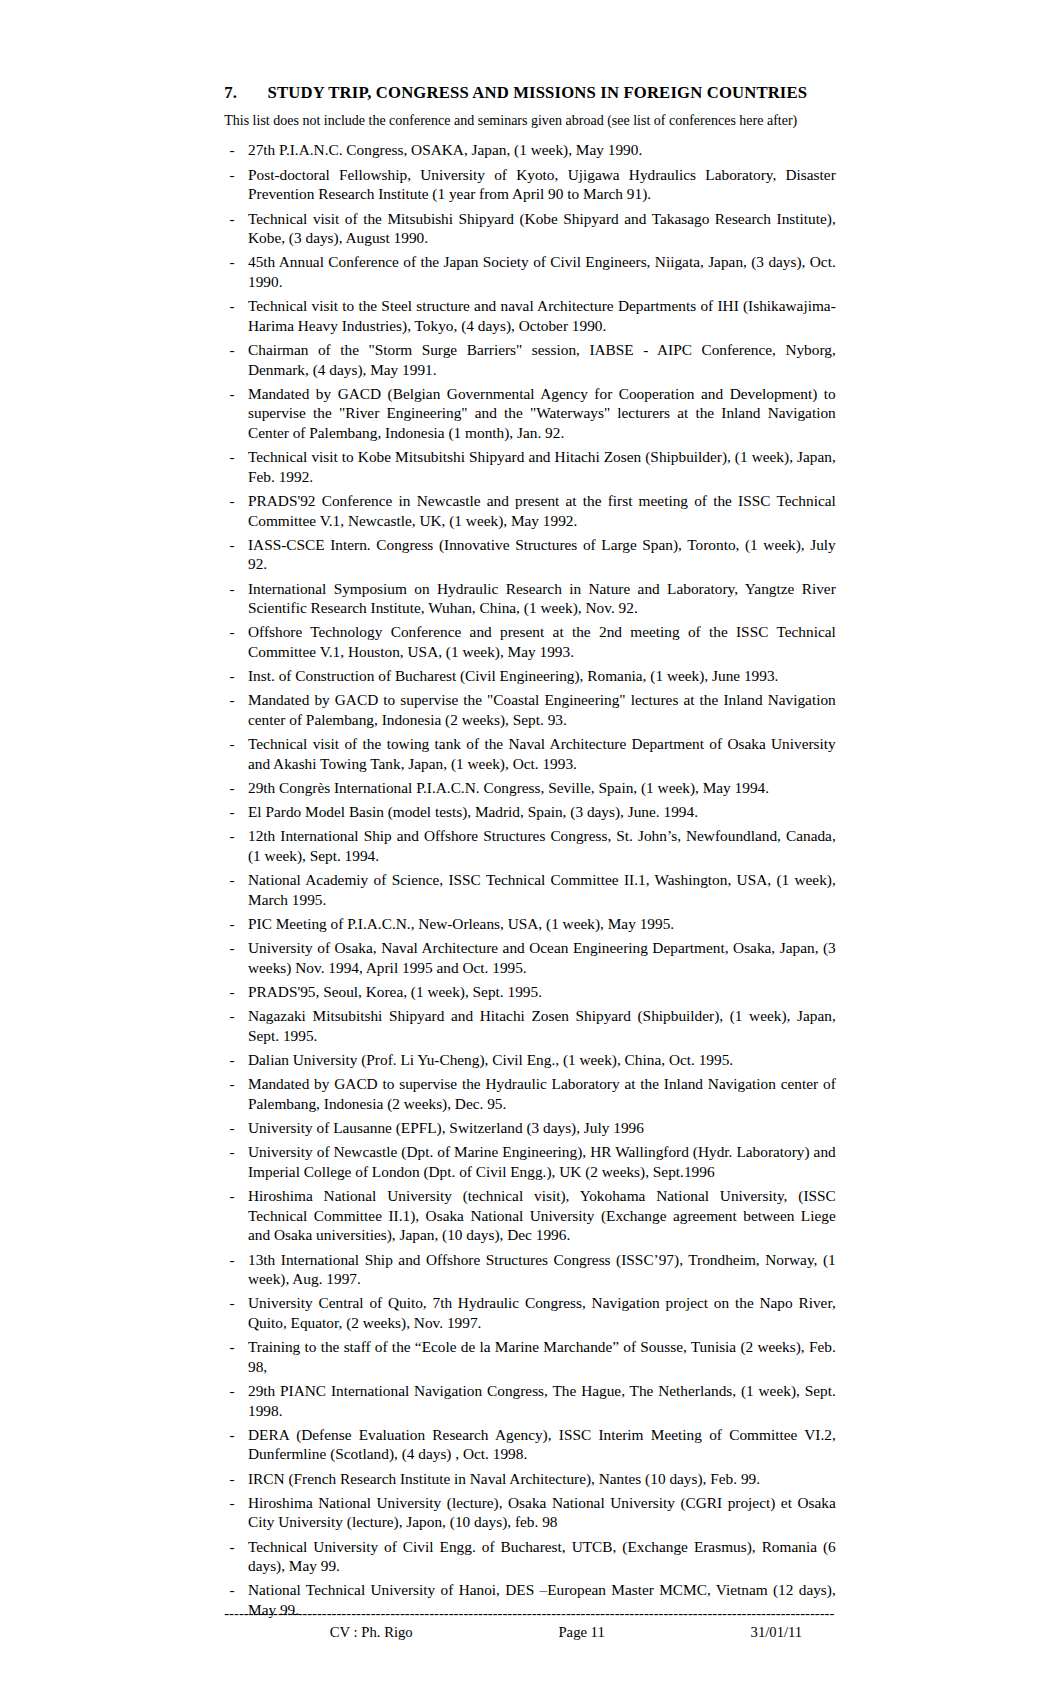7. STUDY TRIP, CONGRESS AND MISSIONS IN FOREIGN COUNTRIES
This list does not include the conference and seminars given abroad (see list of conferences here after)
27th P.I.A.N.C. Congress, OSAKA, Japan, (1 week), May 1990.
Post-doctoral Fellowship, University of Kyoto, Ujigawa Hydraulics Laboratory, Disaster Prevention Research Institute (1 year from April 90 to March 91).
Technical visit of the Mitsubishi Shipyard (Kobe Shipyard and Takasago Research Institute), Kobe, (3 days), August 1990.
45th Annual Conference of the Japan Society of Civil Engineers, Niigata, Japan, (3 days), Oct. 1990.
Technical visit to the Steel structure and naval Architecture Departments of IHI (Ishikawajima-Harima Heavy Industries), Tokyo, (4 days), October 1990.
Chairman of the "Storm Surge Barriers" session, IABSE - AIPC Conference, Nyborg, Denmark, (4 days), May 1991.
Mandated by GACD (Belgian Governmental Agency for Cooperation and Development) to supervise the "River Engineering" and the "Waterways" lecturers at the Inland Navigation Center of Palembang, Indonesia (1 month), Jan. 92.
Technical visit to Kobe Mitsubitshi Shipyard and Hitachi Zosen (Shipbuilder), (1 week), Japan, Feb. 1992.
PRADS'92 Conference in Newcastle and present at the first meeting of the ISSC Technical Committee V.1, Newcastle, UK, (1 week), May 1992.
IASS-CSCE Intern. Congress (Innovative Structures of Large Span), Toronto, (1 week), July 92.
International Symposium on Hydraulic Research in Nature and Laboratory, Yangtze River Scientific Research Institute, Wuhan, China, (1 week), Nov. 92.
Offshore Technology Conference and present at the 2nd meeting of the ISSC Technical Committee V.1, Houston, USA, (1 week), May 1993.
Inst. of Construction of Bucharest (Civil Engineering), Romania, (1 week), June 1993.
Mandated by GACD to supervise the "Coastal Engineering" lectures at the Inland Navigation center of Palembang, Indonesia (2 weeks), Sept. 93.
Technical visit of the towing tank of the Naval Architecture Department of Osaka University and Akashi Towing Tank, Japan, (1 week), Oct. 1993.
29th Congrès International P.I.A.C.N. Congress, Seville, Spain, (1 week), May 1994.
El Pardo Model Basin (model tests), Madrid, Spain, (3 days), June. 1994.
12th International Ship and Offshore Structures Congress, St. John’s, Newfoundland, Canada, (1 week), Sept. 1994.
National Academiy of Science, ISSC Technical Committee II.1, Washington, USA, (1 week), March 1995.
PIC Meeting of P.I.A.C.N., New-Orleans, USA, (1 week), May 1995.
University of Osaka, Naval Architecture and Ocean Engineering Department, Osaka, Japan, (3 weeks) Nov. 1994, April 1995 and Oct. 1995.
PRADS'95, Seoul, Korea, (1 week), Sept. 1995.
Nagazaki Mitsubitshi Shipyard and Hitachi Zosen Shipyard (Shipbuilder), (1 week), Japan, Sept. 1995.
Dalian University (Prof. Li Yu-Cheng), Civil Eng., (1 week), China, Oct. 1995.
Mandated by GACD to supervise the Hydraulic Laboratory at the Inland Navigation center of Palembang, Indonesia (2 weeks), Dec. 95.
University of Lausanne (EPFL), Switzerland (3 days), July 1996
University of Newcastle (Dpt. of Marine Engineering), HR Wallingford (Hydr. Laboratory) and Imperial College of London (Dpt. of Civil Engg.), UK (2 weeks), Sept.1996
Hiroshima National University (technical visit), Yokohama National University, (ISSC Technical Committee II.1), Osaka National University (Exchange agreement between Liege and Osaka universities), Japan, (10 days), Dec 1996.
13th International Ship and Offshore Structures Congress (ISSC’97), Trondheim, Norway, (1 week), Aug. 1997.
University Central of Quito, 7th Hydraulic Congress, Navigation project on the Napo River, Quito, Equator, (2 weeks), Nov. 1997.
Training to the staff of the “Ecole de la Marine Marchande” of Sousse, Tunisia (2 weeks), Feb. 98,
29th PIANC International Navigation Congress, The Hague, The Netherlands, (1 week), Sept. 1998.
DERA (Defense Evaluation Research Agency), ISSC Interim Meeting of Committee VI.2, Dunfermline (Scotland), (4 days) , Oct. 1998.
IRCN (French Research Institute in Naval Architecture), Nantes (10 days), Feb. 99.
Hiroshima National University (lecture), Osaka National University (CGRI project) et Osaka City University (lecture), Japon, (10 days), feb. 98
Technical University of Civil Engg. of Bucharest, UTCB, (Exchange Erasmus), Romania (6 days), May 99.
National Technical University of Hanoi, DES –European Master MCMC, Vietnam (12 days), May 99.
-----------------------------------------------------------------------------------------------------------------------------
CV : Ph. Rigo Page 11 31/01/11